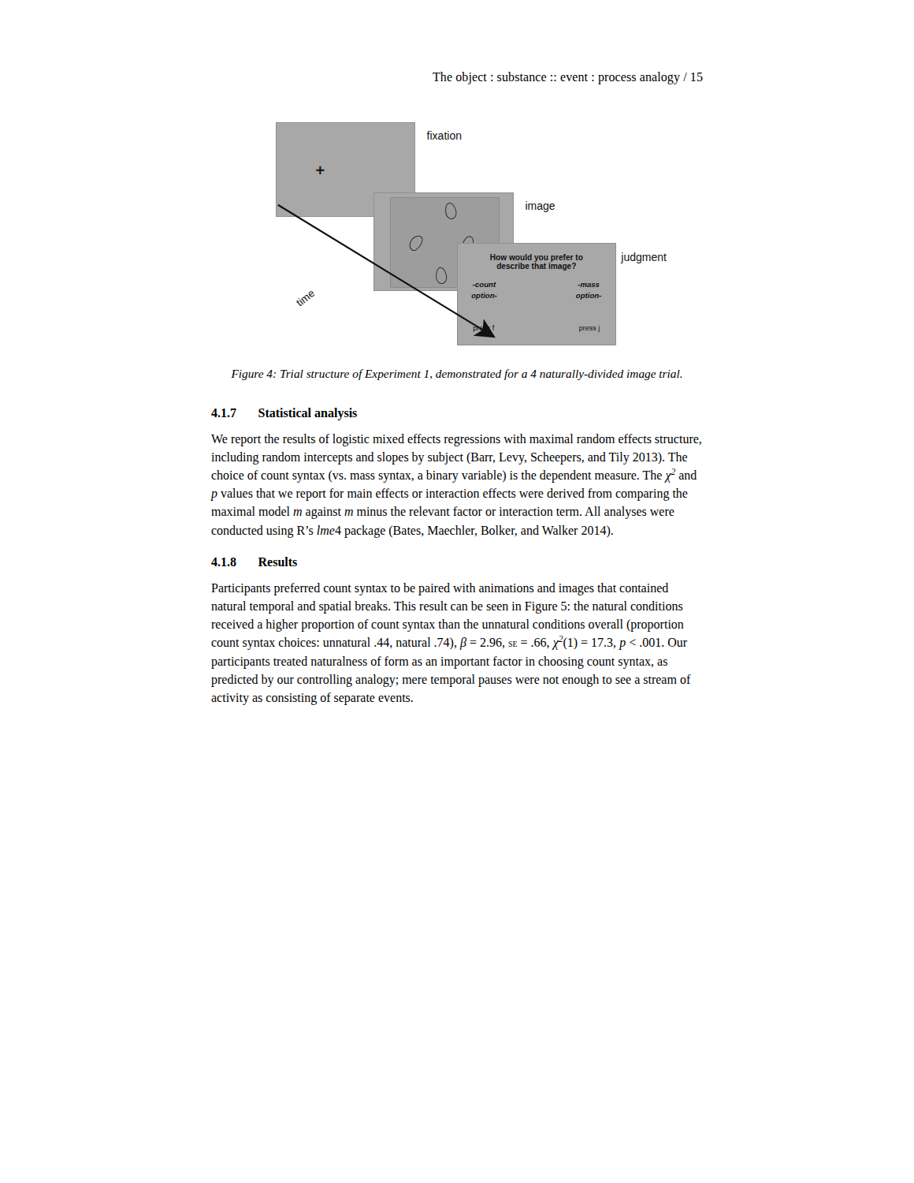The object : substance :: event : process analogy / 15
+
fixation
image
How would you prefer to
describe that image?
-count
option--mass
option-
press f press j
judgment
time
Figure 4: Trial structure of Experiment 1, demonstrated for a 4 naturally-divided image trial.
4.1.7 Statistical analysis
We report the results of logistic mixed effects regressions with maximal random effects structure, including random intercepts and slopes by subject (Barr, Levy, Scheepers, and Tily 2013). The choice of count syntax (vs. mass syntax, a binary variable) is the dependent measure. The χ2 and p values that we report for main effects or interaction effects were derived from comparing the maximal model m against m minus the relevant factor or interaction term. All analyses were conducted using R’s lme4 package (Bates, Maechler, Bolker, and Walker 2014).
4.1.8 Results
Participants preferred count syntax to be paired with animations and images that contained natural temporal and spatial breaks. This result can be seen in Figure 5: the natural conditions received a higher proportion of count syntax than the unnatural conditions overall (proportion count syntax choices: unnatural .44, natural .74), β = 2.96, se = .66, χ2(1) = 17.3, p < .001. Our participants treated naturalness of form as an important factor in choosing count syntax, as predicted by our controlling analogy; mere temporal pauses were not enough to see a stream of activity as consisting of separate events.